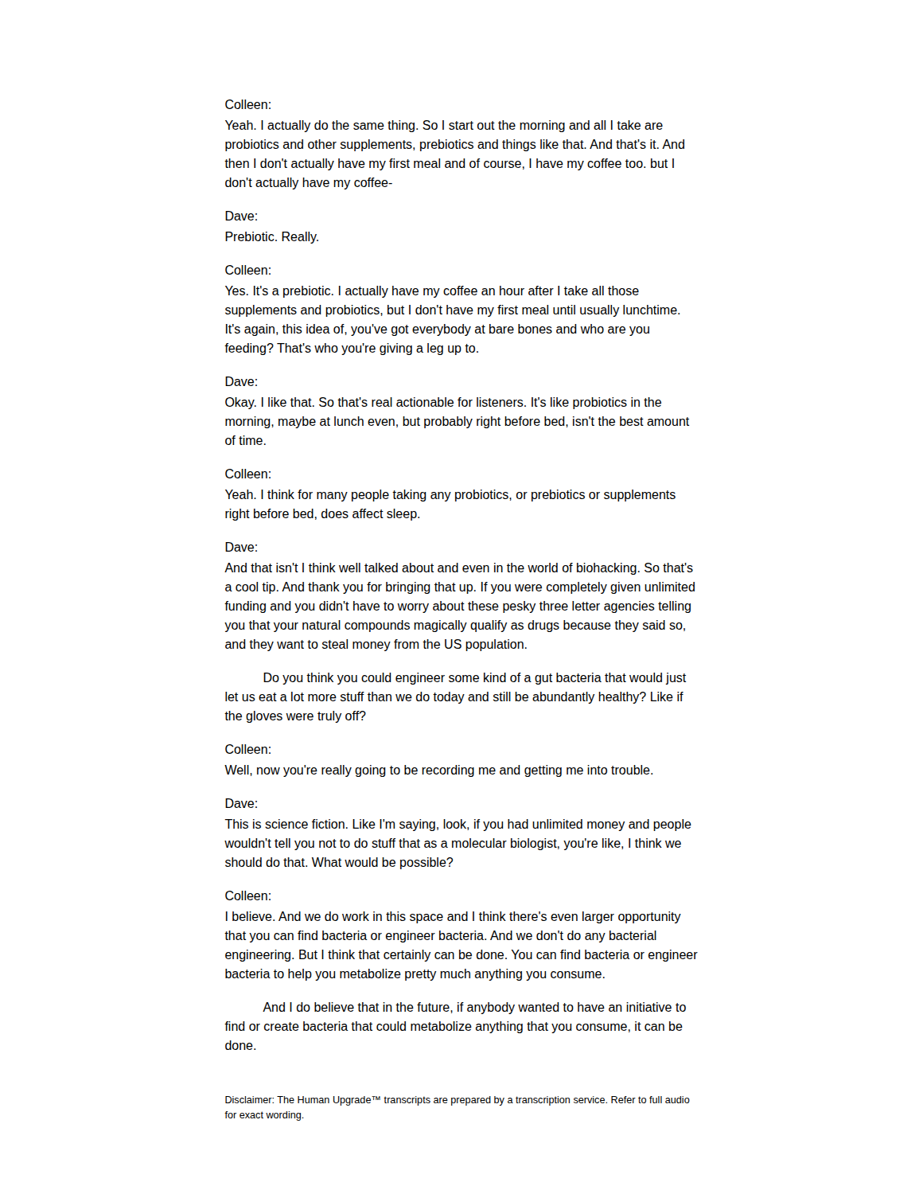Colleen:
Yeah. I actually do the same thing. So I start out the morning and all I take are probiotics and other supplements, prebiotics and things like that. And that's it. And then I don't actually have my first meal and of course, I have my coffee too. but I don't actually have my coffee-
Dave:
Prebiotic. Really.
Colleen:
Yes. It's a prebiotic. I actually have my coffee an hour after I take all those supplements and probiotics, but I don't have my first meal until usually lunchtime. It's again, this idea of, you've got everybody at bare bones and who are you feeding? That's who you're giving a leg up to.
Dave:
Okay. I like that. So that's real actionable for listeners. It's like probiotics in the morning, maybe at lunch even, but probably right before bed, isn't the best amount of time.
Colleen:
Yeah. I think for many people taking any probiotics, or prebiotics or supplements right before bed, does affect sleep.
Dave:
And that isn't I think well talked about and even in the world of biohacking. So that's a cool tip. And thank you for bringing that up. If you were completely given unlimited funding and you didn't have to worry about these pesky three letter agencies telling you that your natural compounds magically qualify as drugs because they said so, and they want to steal money from the US population.
Do you think you could engineer some kind of a gut bacteria that would just let us eat a lot more stuff than we do today and still be abundantly healthy? Like if the gloves were truly off?
Colleen:
Well, now you're really going to be recording me and getting me into trouble.
Dave:
This is science fiction. Like I'm saying, look, if you had unlimited money and people wouldn't tell you not to do stuff that as a molecular biologist, you're like, I think we should do that. What would be possible?
Colleen:
I believe. And we do work in this space and I think there's even larger opportunity that you can find bacteria or engineer bacteria. And we don't do any bacterial engineering. But I think that certainly can be done. You can find bacteria or engineer bacteria to help you metabolize pretty much anything you consume.
And I do believe that in the future, if anybody wanted to have an initiative to find or create bacteria that could metabolize anything that you consume, it can be done.
Disclaimer: The Human Upgrade™ transcripts are prepared by a transcription service. Refer to full audio for exact wording.